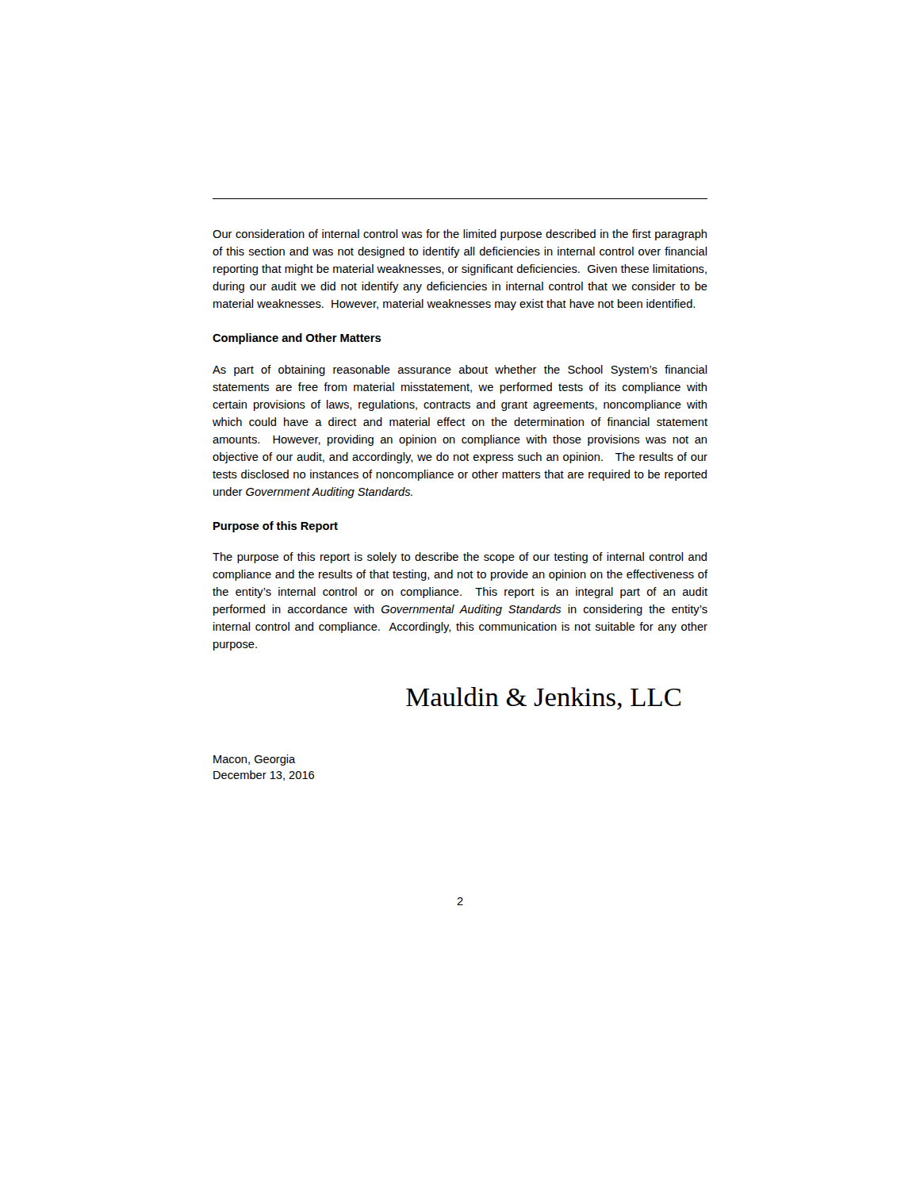Our consideration of internal control was for the limited purpose described in the first paragraph of this section and was not designed to identify all deficiencies in internal control over financial reporting that might be material weaknesses, or significant deficiencies. Given these limitations, during our audit we did not identify any deficiencies in internal control that we consider to be material weaknesses. However, material weaknesses may exist that have not been identified.
Compliance and Other Matters
As part of obtaining reasonable assurance about whether the School System’s financial statements are free from material misstatement, we performed tests of its compliance with certain provisions of laws, regulations, contracts and grant agreements, noncompliance with which could have a direct and material effect on the determination of financial statement amounts. However, providing an opinion on compliance with those provisions was not an objective of our audit, and accordingly, we do not express such an opinion. The results of our tests disclosed no instances of noncompliance or other matters that are required to be reported under Government Auditing Standards.
Purpose of this Report
The purpose of this report is solely to describe the scope of our testing of internal control and compliance and the results of that testing, and not to provide an opinion on the effectiveness of the entity’s internal control or on compliance. This report is an integral part of an audit performed in accordance with Governmental Auditing Standards in considering the entity’s internal control and compliance. Accordingly, this communication is not suitable for any other purpose.
Mauldin & Jenkins, LLC
Macon, Georgia
December 13, 2016
2